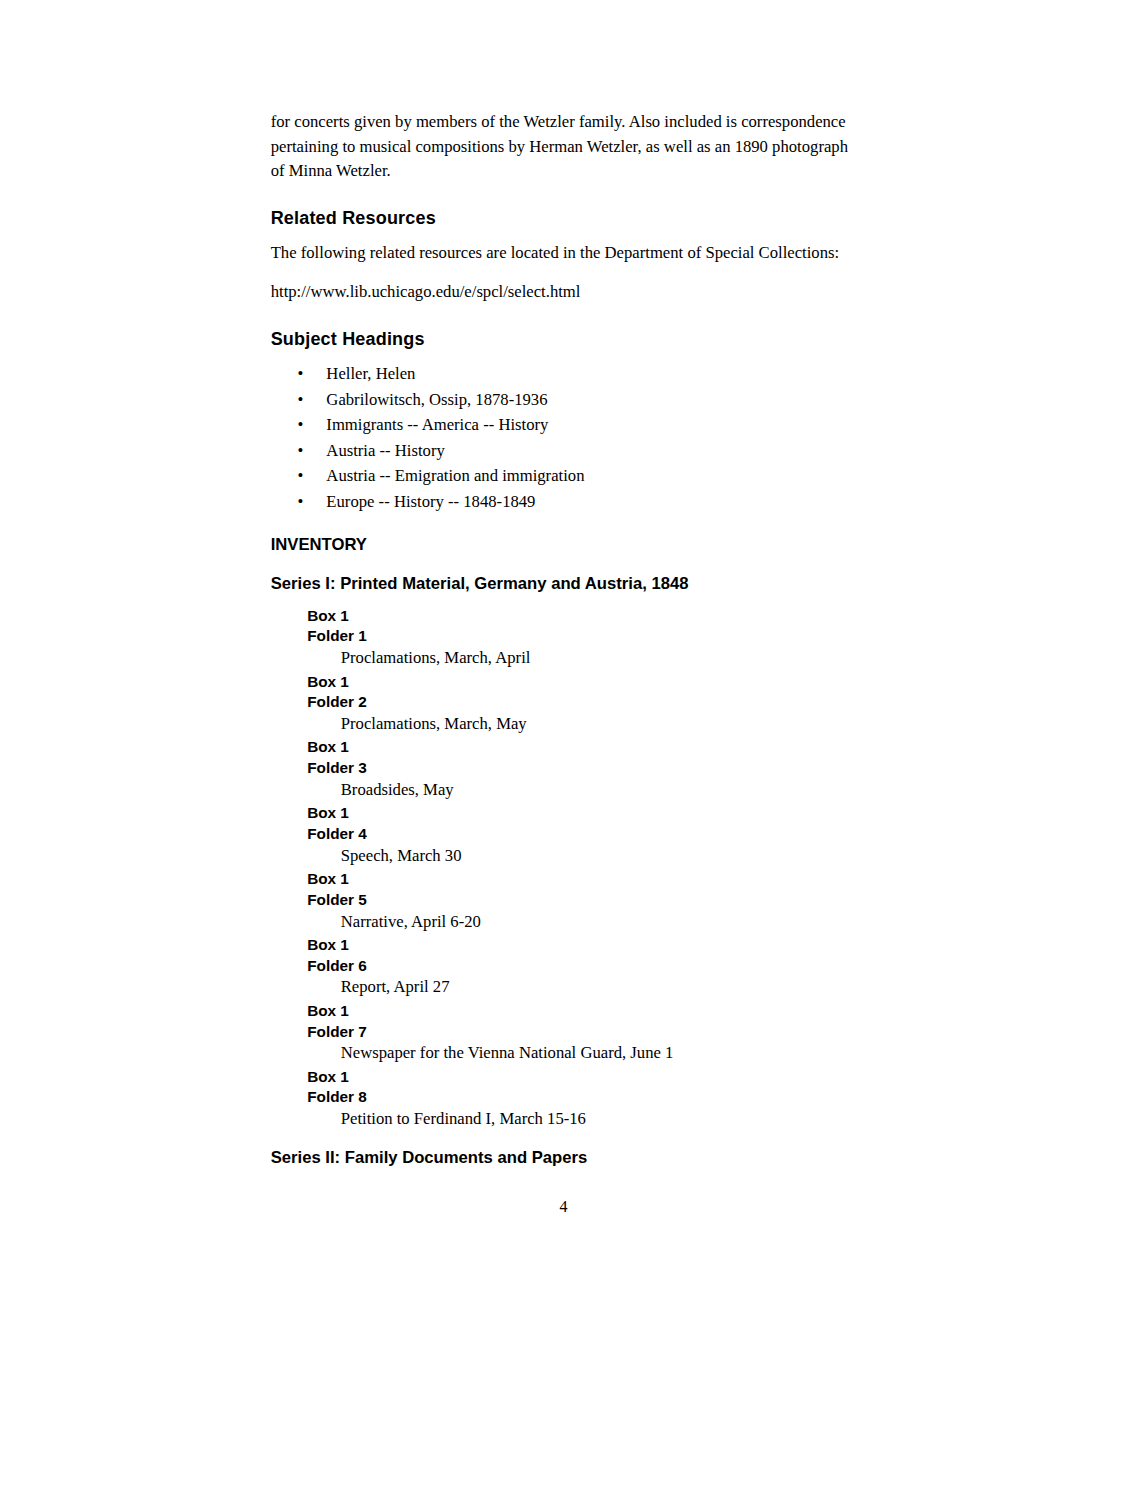for concerts given by members of the Wetzler family. Also included is correspondence pertaining to musical compositions by Herman Wetzler, as well as an 1890 photograph of Minna Wetzler.
Related Resources
The following related resources are located in the Department of Special Collections:
http://www.lib.uchicago.edu/e/spcl/select.html
Subject Headings
Heller, Helen
Gabrilowitsch, Ossip, 1878-1936
Immigrants -- America -- History
Austria -- History
Austria -- Emigration and immigration
Europe -- History -- 1848-1849
INVENTORY
Series I: Printed Material, Germany and Austria, 1848
Box 1
Folder 1
Proclamations, March, April
Box 1
Folder 2
Proclamations, March, May
Box 1
Folder 3
Broadsides, May
Box 1
Folder 4
Speech, March 30
Box 1
Folder 5
Narrative, April 6-20
Box 1
Folder 6
Report, April 27
Box 1
Folder 7
Newspaper for the Vienna National Guard, June 1
Box 1
Folder 8
Petition to Ferdinand I, March 15-16
Series II: Family Documents and Papers
4